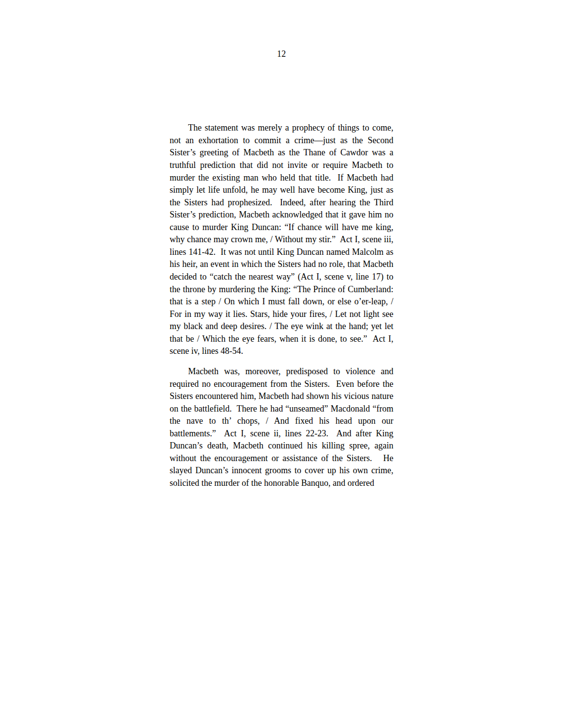12
The statement was merely a prophecy of things to come, not an exhortation to commit a crime—just as the Second Sister’s greeting of Macbeth as the Thane of Cawdor was a truthful prediction that did not invite or require Macbeth to murder the existing man who held that title. If Macbeth had simply let life unfold, he may well have become King, just as the Sisters had prophesized. Indeed, after hearing the Third Sister’s prediction, Macbeth acknowledged that it gave him no cause to murder King Duncan: “If chance will have me king, why chance may crown me, / Without my stir.” Act I, scene iii, lines 141-42. It was not until King Duncan named Malcolm as his heir, an event in which the Sisters had no role, that Macbeth decided to “catch the nearest way” (Act I, scene v, line 17) to the throne by murdering the King: “The Prince of Cumberland: that is a step / On which I must fall down, or else o’er-leap, / For in my way it lies. Stars, hide your fires, / Let not light see my black and deep desires. / The eye wink at the hand; yet let that be / Which the eye fears, when it is done, to see.” Act I, scene iv, lines 48-54.
Macbeth was, moreover, predisposed to violence and required no encouragement from the Sisters. Even before the Sisters encountered him, Macbeth had shown his vicious nature on the battlefield. There he had “unseamed” Macdonald “from the nave to th’ chops, / And fixed his head upon our battlements.” Act I, scene ii, lines 22-23. And after King Duncan’s death, Macbeth continued his killing spree, again without the encouragement or assistance of the Sisters. He slayed Duncan’s innocent grooms to cover up his own crime, solicited the murder of the honorable Banquo, and ordered